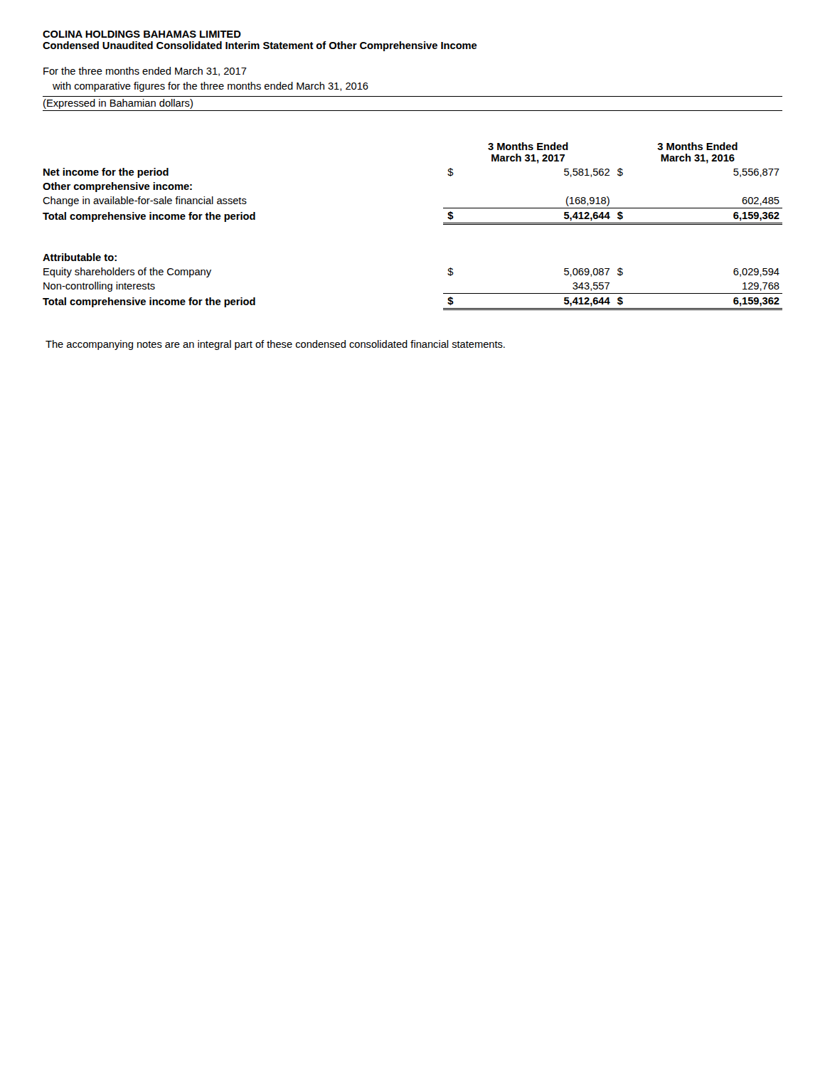COLINA HOLDINGS BAHAMAS LIMITED
Condensed Unaudited Consolidated Interim Statement of Other Comprehensive Income
For the three months ended March 31, 2017 with comparative figures for the three months ended March 31, 2016
(Expressed in Bahamian dollars)
| | 3 Months Ended March 31, 2017 | 3 Months Ended March 31, 2016 |
| --- | --- | --- |
| Net income for the period | $ | 5,581,562 | $ | 5,556,877 |
| Other comprehensive income: | | | | |
| Change in available-for-sale financial assets | | (168,918) | | 602,485 |
| Total comprehensive income for the period | $ | 5,412,644 | $ | 6,159,362 |
| Attributable to: | | | | |
| Equity shareholders of the Company | $ | 5,069,087 | $ | 6,029,594 |
| Non-controlling interests | | 343,557 | | 129,768 |
| Total comprehensive income for the period | $ | 5,412,644 | $ | 6,159,362 |
The accompanying notes are an integral part of these condensed consolidated financial statements.